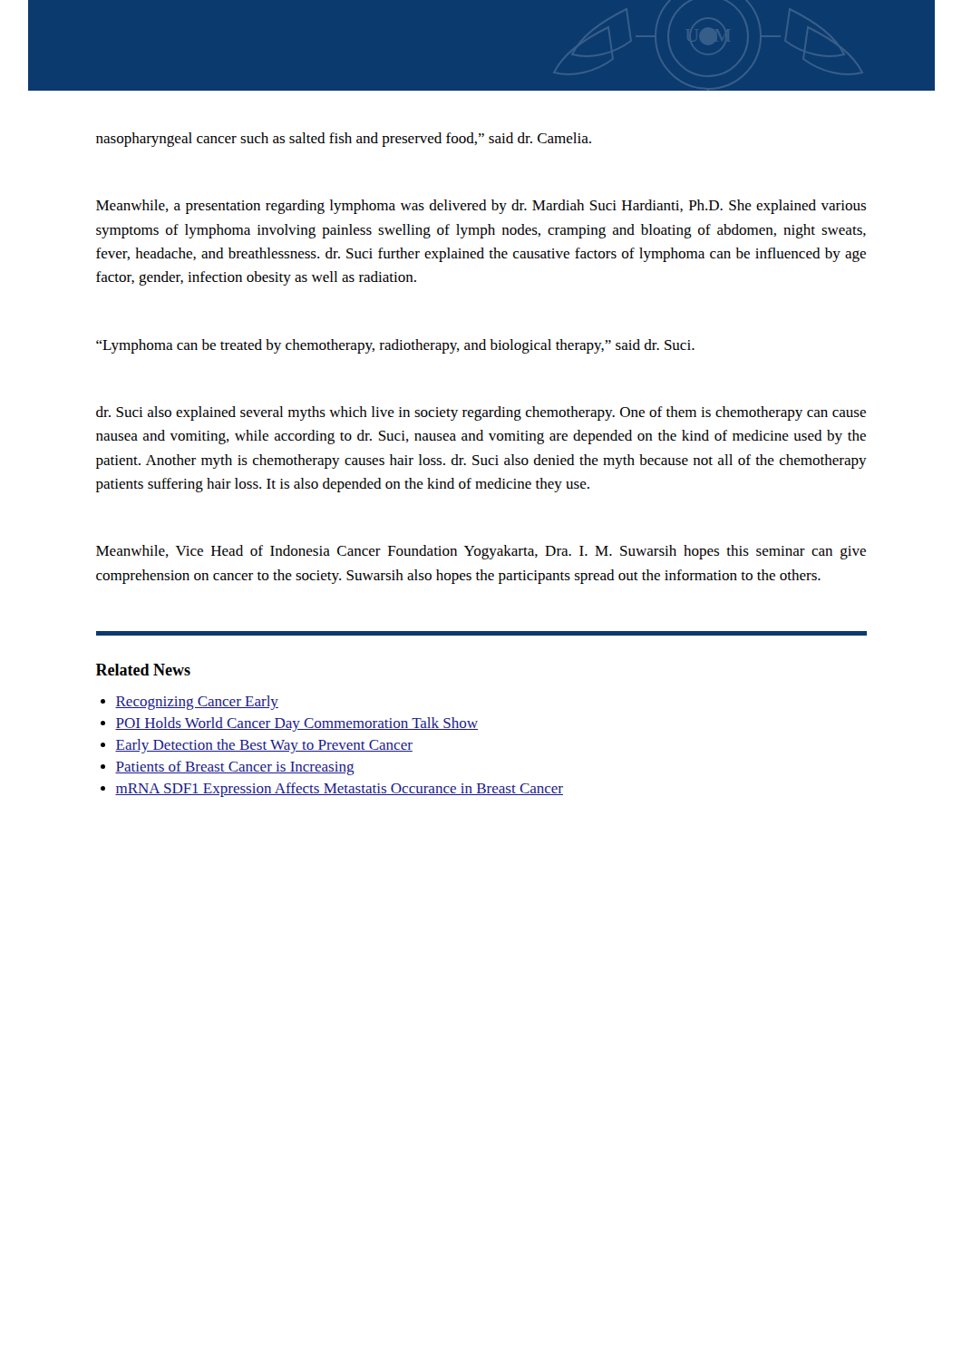UGM
nasopharyngeal cancer such as salted fish and preserved food,” said dr. Camelia.
Meanwhile, a presentation regarding lymphoma was delivered by dr. Mardiah Suci Hardianti, Ph.D. She explained various symptoms of lymphoma involving painless swelling of lymph nodes, cramping and bloating of abdomen, night sweats, fever, headache, and breathlessness. dr. Suci further explained the causative factors of lymphoma can be influenced by age factor, gender, infection obesity as well as radiation.
“Lymphoma can be treated by chemotherapy, radiotherapy, and biological therapy,” said dr. Suci.
dr. Suci also explained several myths which live in society regarding chemotherapy. One of them is chemotherapy can cause nausea and vomiting, while according to dr. Suci, nausea and vomiting are depended on the kind of medicine used by the patient. Another myth is chemotherapy causes hair loss. dr. Suci also denied the myth because not all of the chemotherapy patients suffering hair loss. It is also depended on the kind of medicine they use.
Meanwhile, Vice Head of Indonesia Cancer Foundation Yogyakarta, Dra. I. M. Suwarsih hopes this seminar can give comprehension on cancer to the society. Suwarsih also hopes the participants spread out the information to the others.
Related News
Recognizing Cancer Early
POI Holds World Cancer Day Commemoration Talk Show
Early Detection the Best Way to Prevent Cancer
Patients of Breast Cancer is Increasing
mRNA SDF1 Expression Affects Metastatis Occurance in Breast Cancer